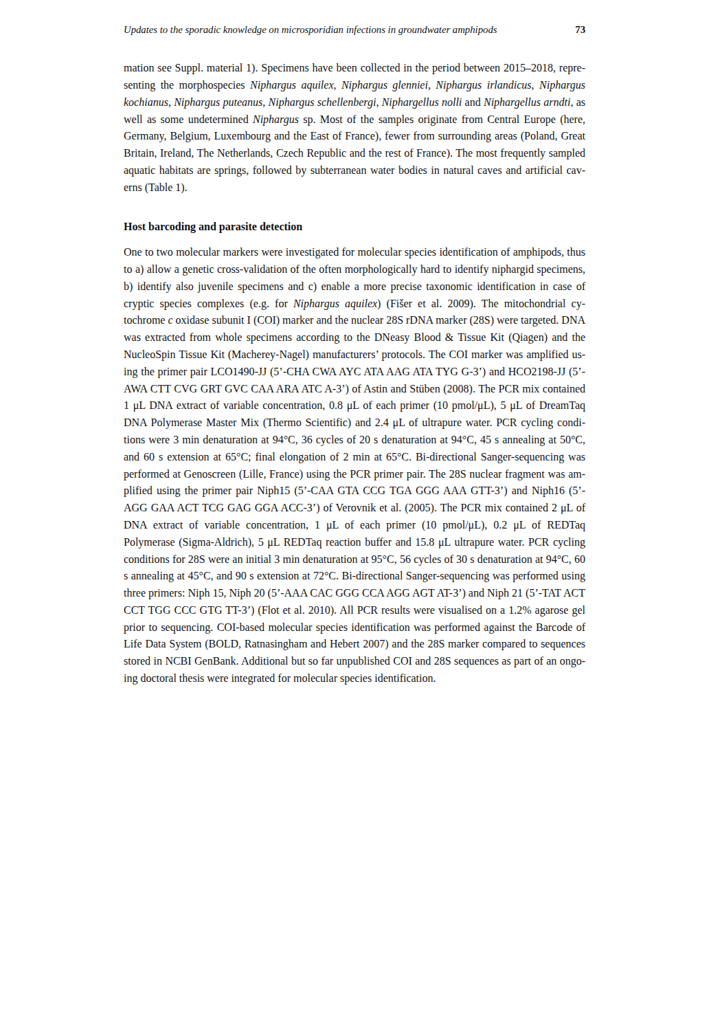Updates to the sporadic knowledge on microsporidian infections in groundwater amphipods 73
mation see Suppl. material 1). Specimens have been collected in the period between 2015–2018, representing the morphospecies Niphargus aquilex, Niphargus glenniei, Niphargus irlandicus, Niphargus kochianus, Niphargus puteanus, Niphargus schellenbergi, Niphargellus nolli and Niphargellus arndti, as well as some undetermined Niphargus sp. Most of the samples originate from Central Europe (here, Germany, Belgium, Luxembourg and the East of France), fewer from surrounding areas (Poland, Great Britain, Ireland, The Netherlands, Czech Republic and the rest of France). The most frequently sampled aquatic habitats are springs, followed by subterranean water bodies in natural caves and artificial caverns (Table 1).
Host barcoding and parasite detection
One to two molecular markers were investigated for molecular species identification of amphipods, thus to a) allow a genetic cross-validation of the often morphologically hard to identify niphargid specimens, b) identify also juvenile specimens and c) enable a more precise taxonomic identification in case of cryptic species complexes (e.g. for Niphargus aquilex) (Fišer et al. 2009). The mitochondrial cytochrome c oxidase subunit I (COI) marker and the nuclear 28S rDNA marker (28S) were targeted. DNA was extracted from whole specimens according to the DNeasy Blood & Tissue Kit (Qiagen) and the NucleoSpin Tissue Kit (Macherey-Nagel) manufacturers’ protocols. The COI marker was amplified using the primer pair LCO1490-JJ (5’-CHA CWA AYC ATA AAG ATA TYG G-3’) and HCO2198-JJ (5’-AWA CTT CVG GRT GVC CAA ARA ATC A-3’) of Astin and Stüben (2008). The PCR mix contained 1 μL DNA extract of variable concentration, 0.8 μL of each primer (10 pmol/μL), 5 μL of DreamTaq DNA Polymerase Master Mix (Thermo Scientific) and 2.4 μL of ultrapure water. PCR cycling conditions were 3 min denaturation at 94°C, 36 cycles of 20 s denaturation at 94°C, 45 s annealing at 50°C, and 60 s extension at 65°C; final elongation of 2 min at 65°C. Bi-directional Sanger-sequencing was performed at Genoscreen (Lille, France) using the PCR primer pair. The 28S nuclear fragment was amplified using the primer pair Niph15 (5’-CAA GTA CCG TGA GGG AAA GTT-3’) and Niph16 (5’-AGG GAA ACT TCG GAG GGA ACC-3’) of Verovnik et al. (2005). The PCR mix contained 2 μL of DNA extract of variable concentration, 1 μL of each primer (10 pmol/μL), 0.2 μL of REDTaq Polymerase (Sigma-Aldrich), 5 μL REDTaq reaction buffer and 15.8 μL ultrapure water. PCR cycling conditions for 28S were an initial 3 min denaturation at 95°C, 56 cycles of 30 s denaturation at 94°C, 60 s annealing at 45°C, and 90 s extension at 72°C. Bi-directional Sanger-sequencing was performed using three primers: Niph 15, Niph 20 (5’-AAA CAC GGG CCA AGG AGT AT-3’) and Niph 21 (5’-TAT ACT CCT TGG CCC GTG TT-3’) (Flot et al. 2010). All PCR results were visualised on a 1.2% agarose gel prior to sequencing. COI-based molecular species identification was performed against the Barcode of Life Data System (BOLD, Ratnasingham and Hebert 2007) and the 28S marker compared to sequences stored in NCBI GenBank. Additional but so far unpublished COI and 28S sequences as part of an ongoing doctoral thesis were integrated for molecular species identification.